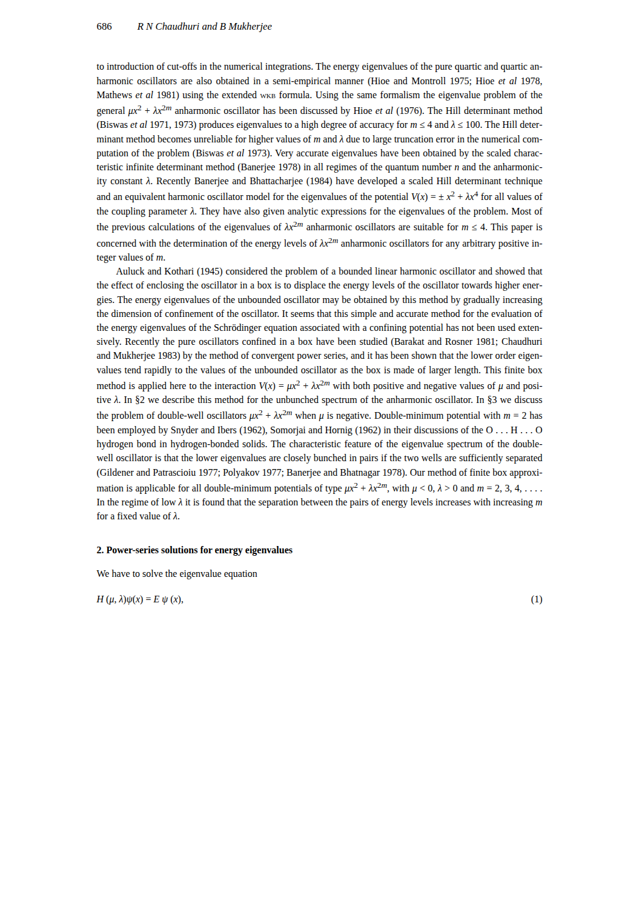686 R N Chaudhuri and B Mukherjee
to introduction of cut-offs in the numerical integrations. The energy eigenvalues of the pure quartic and quartic anharmonic oscillators are also obtained in a semi-empirical manner (Hioe and Montroll 1975; Hioe et al 1978, Mathews et al 1981) using the extended wkb formula. Using the same formalism the eigenvalue problem of the general μx2 + λx2m anharmonic oscillator has been discussed by Hioe et al (1976). The Hill determinant method (Biswas et al 1971, 1973) produces eigenvalues to a high degree of accuracy for m ≤ 4 and λ ≤ 100. The Hill determinant method becomes unreliable for higher values of m and λ due to large truncation error in the numerical computation of the problem (Biswas et al 1973). Very accurate eigenvalues have been obtained by the scaled characteristic infinite determinant method (Banerjee 1978) in all regimes of the quantum number n and the anharmonicity constant λ. Recently Banerjee and Bhattacharjee (1984) have developed a scaled Hill determinant technique and an equivalent harmonic oscillator model for the eigenvalues of the potential V(x) = ± x2 + λx4 for all values of the coupling parameter λ. They have also given analytic expressions for the eigenvalues of the problem. Most of the previous calculations of the eigenvalues of λx2m anharmonic oscillators are suitable for m ≤ 4. This paper is concerned with the determination of the energy levels of λx2m anharmonic oscillators for any arbitrary positive integer values of m.
Auluck and Kothari (1945) considered the problem of a bounded linear harmonic oscillator and showed that the effect of enclosing the oscillator in a box is to displace the energy levels of the oscillator towards higher energies. The energy eigenvalues of the unbounded oscillator may be obtained by this method by gradually increasing the dimension of confinement of the oscillator. It seems that this simple and accurate method for the evaluation of the energy eigenvalues of the Schrödinger equation associated with a confining potential has not been used extensively. Recently the pure oscillators confined in a box have been studied (Barakat and Rosner 1981; Chaudhuri and Mukherjee 1983) by the method of convergent power series, and it has been shown that the lower order eigenvalues tend rapidly to the values of the unbounded oscillator as the box is made of larger length. This finite box method is applied here to the interaction V(x) = μx2 + λx2m with both positive and negative values of μ and positive λ. In §2 we describe this method for the unbunched spectrum of the anharmonic oscillator. In §3 we discuss the problem of double-well oscillators μx2 + λx2m when μ is negative. Double-minimum potential with m = 2 has been employed by Snyder and Ibers (1962), Somorjai and Hornig (1962) in their discussions of the O . . . H . . . O hydrogen bond in hydrogen-bonded solids. The characteristic feature of the eigenvalue spectrum of the double-well oscillator is that the lower eigenvalues are closely bunched in pairs if the two wells are sufficiently separated (Gildener and Patrascioiu 1977; Polyakov 1977; Banerjee and Bhatnagar 1978). Our method of finite box approximation is applicable for all double-minimum potentials of type μx2 + λx2m, with μ < 0, λ > 0 and m = 2, 3, 4, . . . . In the regime of low λ it is found that the separation between the pairs of energy levels increases with increasing m for a fixed value of λ.
2. Power-series solutions for energy eigenvalues
We have to solve the eigenvalue equation
H (μ, λ)ψ(x) = E ψ (x), (1)